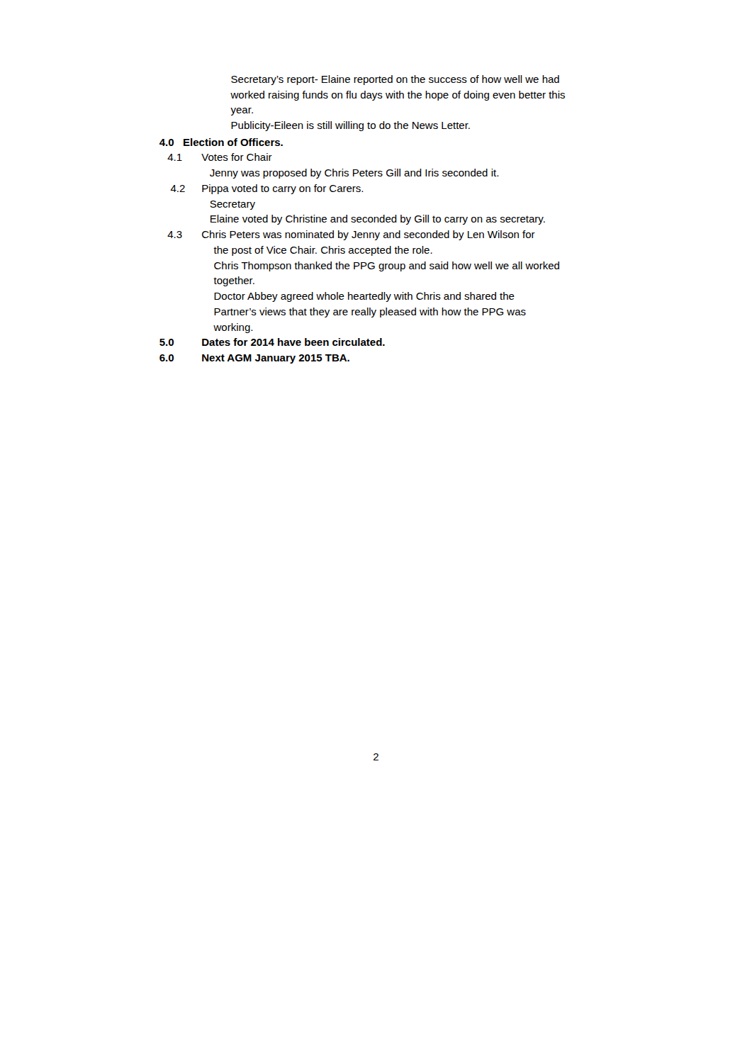Secretary’s report- Elaine reported on the success of how well we had
worked raising funds on flu days with the hope of doing even better this
year.
Publicity-Eileen is still willing to do the News Letter.
4.0 Election of Officers.
4.1
Votes for Chair
Jenny was proposed by Chris Peters Gill and Iris seconded it.
4.2
Pippa voted to carry on for Carers.
Secretary
Elaine voted by Christine and seconded by Gill to carry on as secretary.
4.3
Chris Peters was nominated by Jenny and seconded by Len Wilson for
the post of Vice Chair. Chris accepted the role.
Chris Thompson thanked the PPG group and said how well we all worked
together.
Doctor Abbey agreed whole heartedly with Chris and shared the
Partner’s views that they are really pleased with how the PPG was
working.
5.0
Dates for 2014 have been circulated.
6.0
Next AGM January 2015 TBA.
2